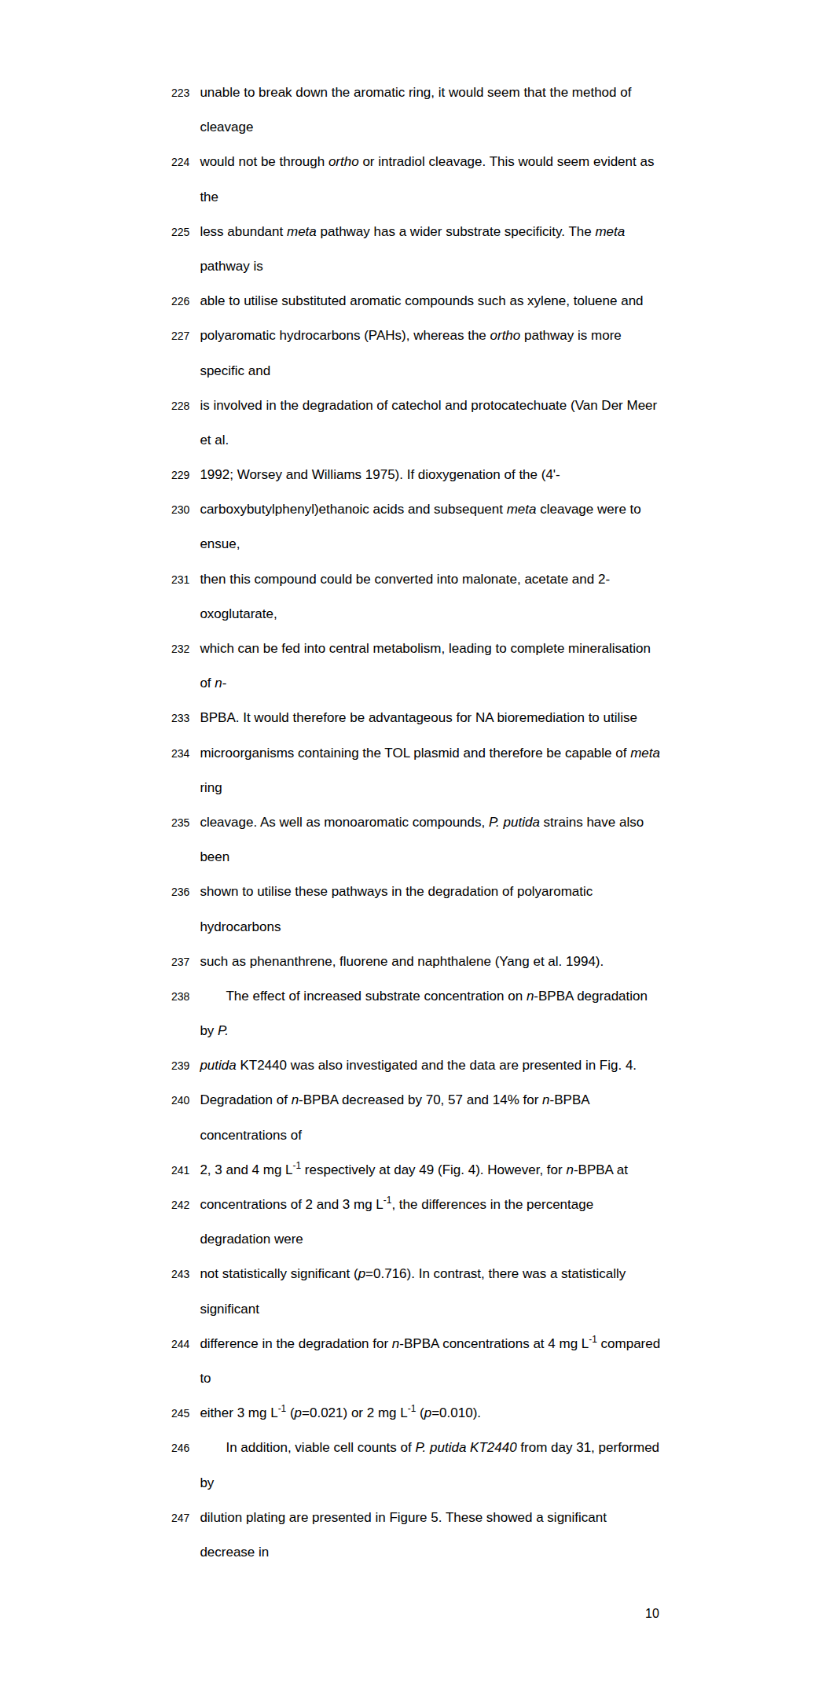223 unable to break down the aromatic ring, it would seem that the method of cleavage
224 would not be through ortho or intradiol cleavage. This would seem evident as the
225 less abundant meta pathway has a wider substrate specificity. The meta pathway is
226 able to utilise substituted aromatic compounds such as xylene, toluene and
227 polyaromatic hydrocarbons (PAHs), whereas the ortho pathway is more specific and
228 is involved in the degradation of catechol and protocatechuate (Van Der Meer et al.
2291992; Worsey and Williams 1975). If dioxygenation of the (4'-
230 carboxybutylphenyl)ethanoic acids and subsequent meta cleavage were to ensue,
231 then this compound could be converted into malonate, acetate and 2-oxoglutarate,
232 which can be fed into central metabolism, leading to complete mineralisation of n-
233 BPBA. It would therefore be advantageous for NA bioremediation to utilise
234 microorganisms containing the TOL plasmid and therefore be capable of meta ring
235 cleavage. As well as monoaromatic compounds, P. putida strains have also been
236 shown to utilise these pathways in the degradation of polyaromatic hydrocarbons
237 such as phenanthrene, fluorene and naphthalene (Yang et al. 1994).
238 The effect of increased substrate concentration on n-BPBA degradation by P.
239 putida KT2440 was also investigated and the data are presented in Fig. 4.
240 Degradation of n-BPBA decreased by 70, 57 and 14% for n-BPBA concentrations of
2412, 3 and 4 mg L-1 respectively at day 49 (Fig. 4). However, for n-BPBA at
242 concentrations of 2 and 3 mg L-1, the differences in the percentage degradation were
243 not statistically significant (p=0.716). In contrast, there was a statistically significant
244 difference in the degradation for n-BPBA concentrations at 4 mg L-1 compared to
245 either 3 mg L-1 (p=0.021) or 2 mg L-1 (p=0.010).
246 In addition, viable cell counts of P. putida KT2440 from day 31, performed by
247 dilution plating are presented in Figure 5. These showed a significant decrease in
10